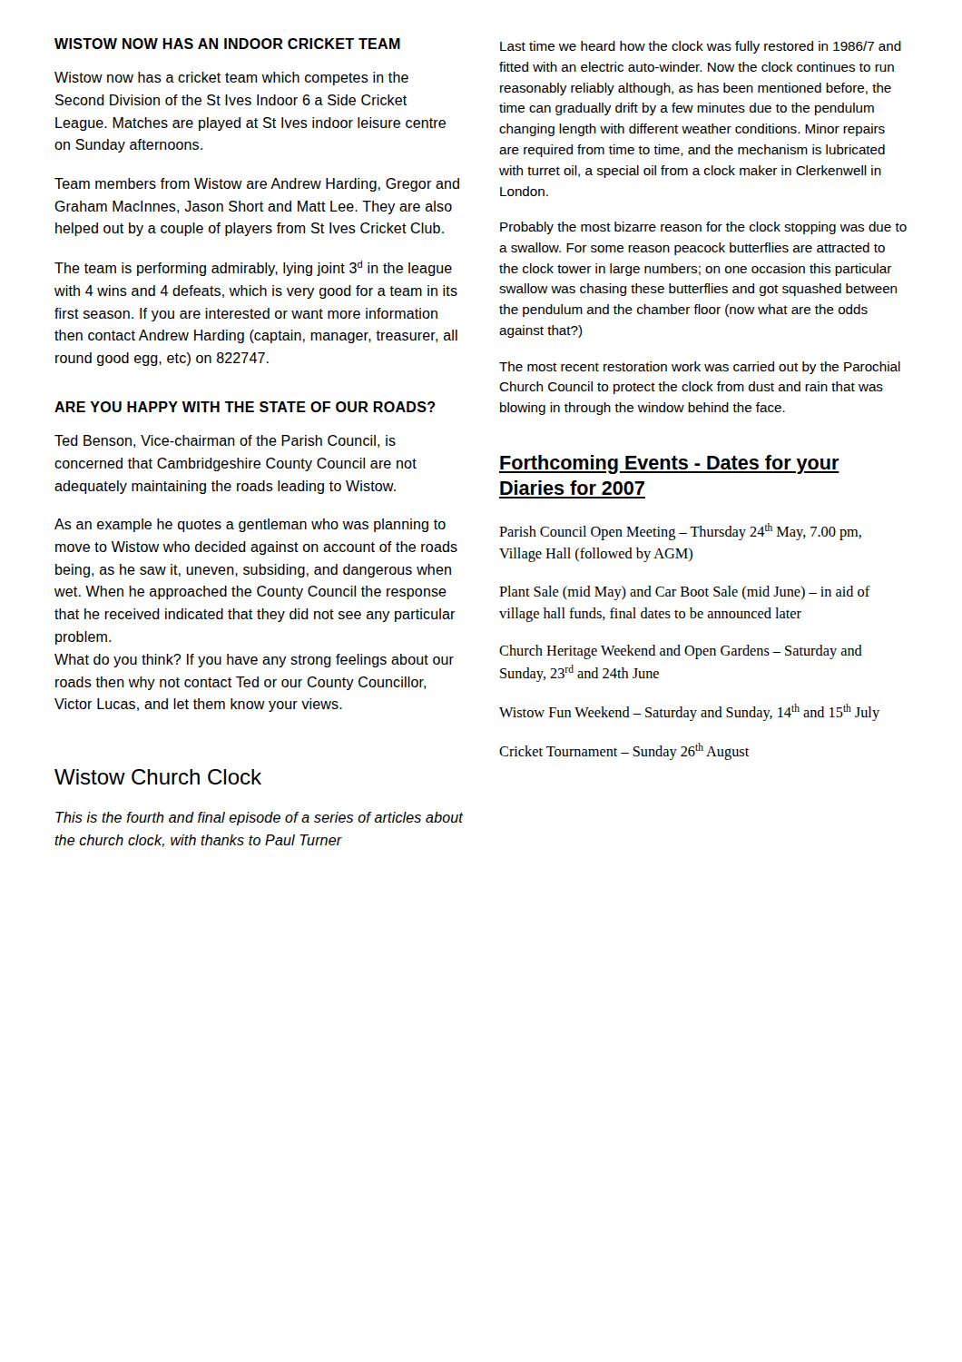Wistow now has an indoor cricket team
Wistow now has a cricket team which competes in the Second Division of the St Ives Indoor 6 a Side Cricket League. Matches are played at St Ives indoor leisure centre on Sunday afternoons.
Team members from Wistow are Andrew Harding, Gregor and Graham MacInnes, Jason Short and Matt Lee. They are also helped out by a couple of players from St Ives Cricket Club.
The team is performing admirably, lying joint 3d in the league with 4 wins and 4 defeats, which is very good for a team in its first season. If you are interested or want more information then contact Andrew Harding (captain, manager, treasurer, all round good egg, etc) on 822747.
Are you happy with the state of our roads?
Ted Benson, Vice-chairman of the Parish Council, is concerned that Cambridgeshire County Council are not adequately maintaining the roads leading to Wistow.
As an example he quotes a gentleman who was planning to move to Wistow who decided against on account of the roads being, as he saw it, uneven, subsiding, and dangerous when wet. When he approached the County Council the response that he received indicated that they did not see any particular problem.
What do you think? If you have any strong feelings about our roads then why not contact Ted or our County Councillor, Victor Lucas, and let them know your views.
Wistow Church Clock
This is the fourth and final episode of a series of articles about the church clock, with thanks to Paul Turner
Last time we heard how the clock was fully restored in 1986/7 and fitted with an electric auto-winder. Now the clock continues to run reasonably reliably although, as has been mentioned before, the time can gradually drift by a few minutes due to the pendulum changing length with different weather conditions. Minor repairs are required from time to time, and the mechanism is lubricated with turret oil, a special oil from a clock maker in Clerkenwell in London.
Probably the most bizarre reason for the clock stopping was due to a swallow. For some reason peacock butterflies are attracted to the clock tower in large numbers; on one occasion this particular swallow was chasing these butterflies and got squashed between the pendulum and the chamber floor (now what are the odds against that?)
The most recent restoration work was carried out by the Parochial Church Council to protect the clock from dust and rain that was blowing in through the window behind the face.
Forthcoming Events - Dates for your Diaries for 2007
Parish Council Open Meeting – Thursday 24th May, 7.00 pm, Village Hall (followed by AGM)
Plant Sale (mid May) and Car Boot Sale (mid June) – in aid of village hall funds, final dates to be announced later
Church Heritage Weekend and Open Gardens – Saturday and Sunday, 23rd and 24th June
Wistow Fun Weekend – Saturday and Sunday, 14th and 15th July
Cricket Tournament – Sunday 26th August